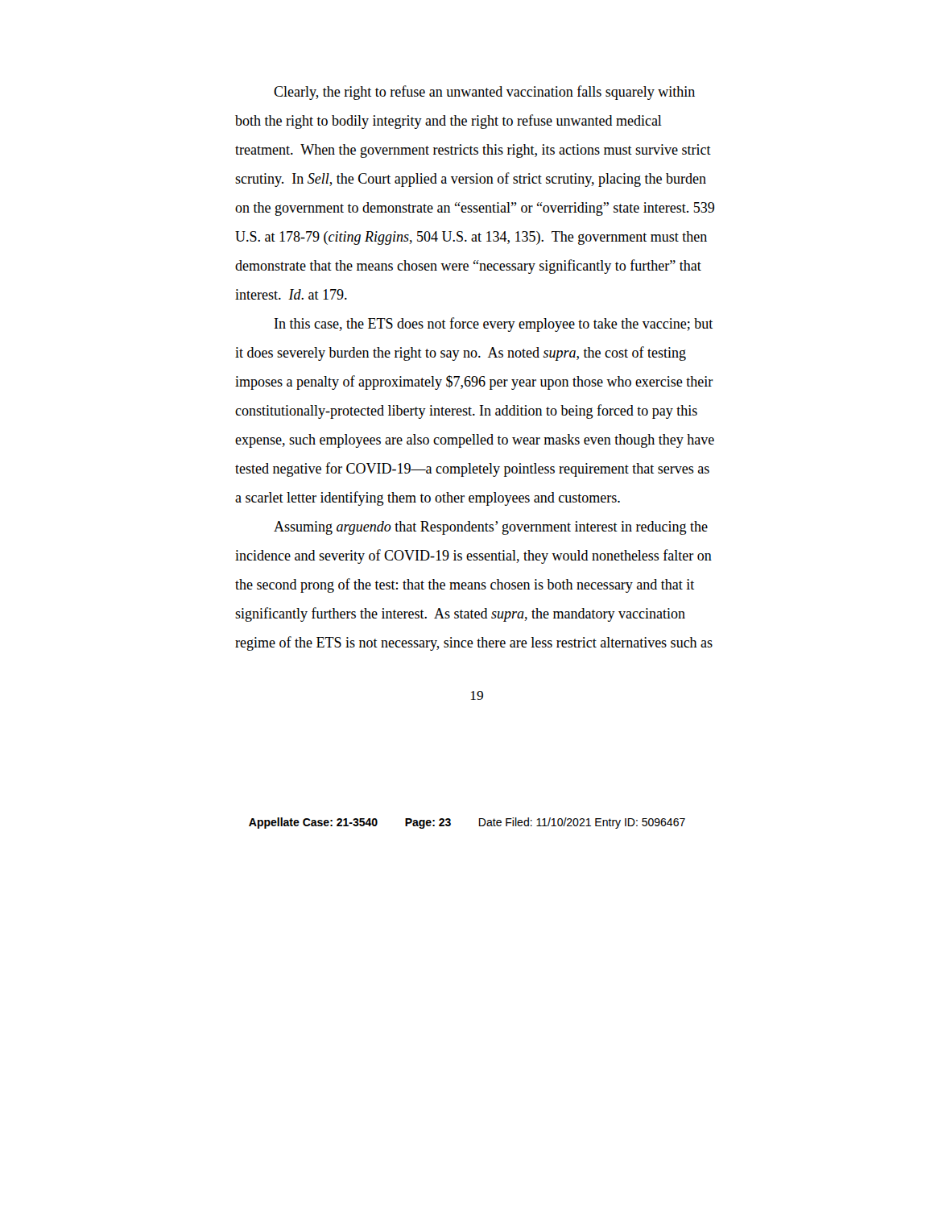Clearly, the right to refuse an unwanted vaccination falls squarely within both the right to bodily integrity and the right to refuse unwanted medical treatment. When the government restricts this right, its actions must survive strict scrutiny. In Sell, the Court applied a version of strict scrutiny, placing the burden on the government to demonstrate an “essential” or “overriding” state interest. 539 U.S. at 178-79 (citing Riggins, 504 U.S. at 134, 135). The government must then demonstrate that the means chosen were “necessary significantly to further” that interest. Id. at 179.
In this case, the ETS does not force every employee to take the vaccine; but it does severely burden the right to say no. As noted supra, the cost of testing imposes a penalty of approximately $7,696 per year upon those who exercise their constitutionally-protected liberty interest. In addition to being forced to pay this expense, such employees are also compelled to wear masks even though they have tested negative for COVID-19—a completely pointless requirement that serves as a scarlet letter identifying them to other employees and customers.
Assuming arguendo that Respondents’ government interest in reducing the incidence and severity of COVID-19 is essential, they would nonetheless falter on the second prong of the test: that the means chosen is both necessary and that it significantly furthers the interest. As stated supra, the mandatory vaccination regime of the ETS is not necessary, since there are less restrict alternatives such as
19
Appellate Case: 21-3540 Page: 23 Date Filed: 11/10/2021 Entry ID: 5096467